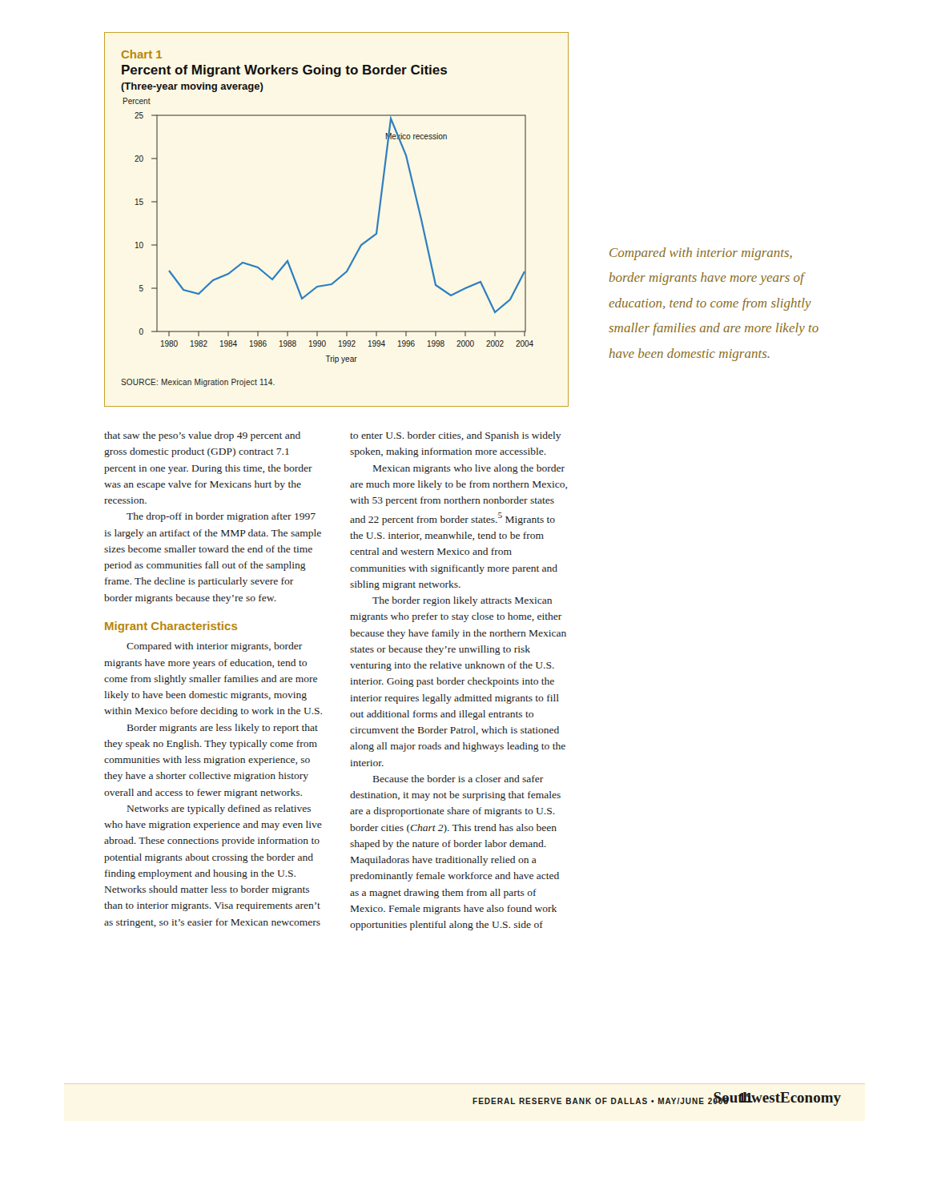Chart 1
Percent of Migrant Workers Going to Border Cities
(Three-year moving average)
Percent
25 20 15 10 5 0 1980 1982 1984 1986 1988 1990 1992 1994 1996 1998 2000 2002 2004 Trip year Mexico recession
SOURCE: Mexican Migration Project 114.
Compared with interior migrants, border migrants have more years of education, tend to come from slightly smaller families and are more likely to have been domestic migrants.
that saw the peso’s value drop 49 percent and gross domestic product (GDP) contract 7.1 percent in one year. During this time, the border was an escape valve for Mexicans hurt by the recession.
The drop-off in border migration after 1997 is largely an artifact of the MMP data. The sample sizes become smaller toward the end of the time period as communities fall out of the sampling frame. The decline is particularly severe for border migrants because they’re so few.
Migrant Characteristics
Compared with interior migrants, border migrants have more years of education, tend to come from slightly smaller families and are more likely to have been domestic migrants, moving within Mexico before deciding to work in the U.S.
Border migrants are less likely to report that they speak no English. They typically come from communities with less migration experience, so they have a shorter collective migration history overall and access to fewer migrant networks.
Networks are typically defined as relatives who have migration experience and may even live abroad. These connections provide information to potential migrants about crossing the border and finding employment and housing in the U.S. Networks should matter less to border migrants than to interior migrants. Visa requirements aren’t as stringent, so it’s easier for Mexican newcomers to enter U.S. border cities, and Spanish is widely spoken, making information more accessible.
Mexican migrants who live along the border are much more likely to be from northern Mexico, with 53 percent from northern nonborder states and 22 percent from border states.5 Migrants to the U.S. interior, meanwhile, tend to be from central and western Mexico and from communities with significantly more parent and sibling migrant networks.
The border region likely attracts Mexican migrants who prefer to stay close to home, either because they have family in the northern Mexican states or because they’re unwilling to risk venturing into the relative unknown of the U.S. interior. Going past border checkpoints into the interior requires legally admitted migrants to fill out additional forms and illegal entrants to circumvent the Border Patrol, which is stationed along all major roads and highways leading to the interior.
Because the border is a closer and safer destination, it may not be surprising that females are a disproportionate share of migrants to U.S. border cities (Chart 2). This trend has also been shaped by the nature of border labor demand. Maquiladoras have traditionally relied on a predominantly female workforce and have acted as a magnet drawing them from all parts of Mexico. Female migrants have also found work opportunities plentiful along the U.S. side of
FEDERAL RESERVE BANK OF DALLAS • MAY/JUNE 2008
11
Southwest Economy